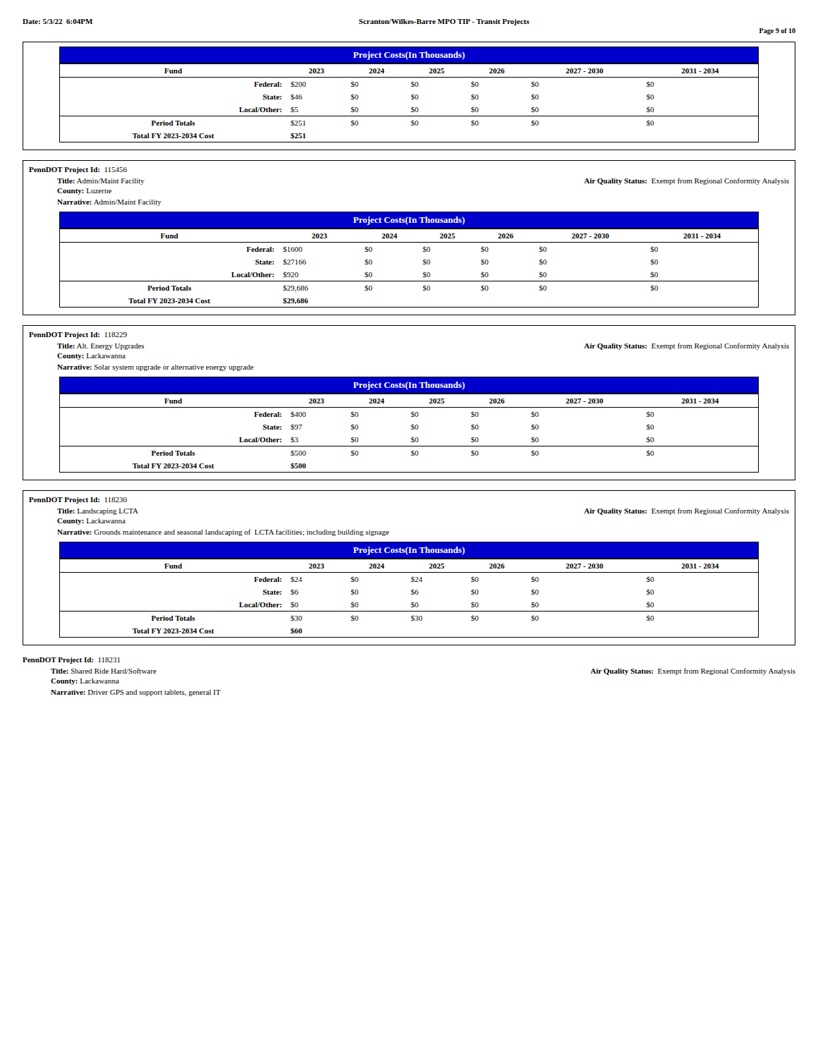Date: 5/3/22 6:04PM
Scranton/Wilkes-Barre MPO TIP - Transit Projects
Page 9 of 10
Project Costs(In Thousands)
| Fund | 2023 | 2024 | 2025 | 2026 | 2027 - 2030 | 2031 - 2034 |
| --- | --- | --- | --- | --- | --- | --- |
| Federal: | $200 | $0 | $0 | $0 | $0 | $0 |
| State: | $46 | $0 | $0 | $0 | $0 | $0 |
| Local/Other: | $5 | $0 | $0 | $0 | $0 | $0 |
| Period Totals | $251 | $0 | $0 | $0 | $0 | $0 |
| Total FY 2023-2034 Cost | $251 | | | | | |
PennDOT Project Id: 115456
Title: Admin/Maint Facility
Air Quality Status: Exempt from Regional Conformity Analysis
County: Luzerne
Narrative: Admin/Maint Facility
Project Costs(In Thousands)
| Fund | 2023 | 2024 | 2025 | 2026 | 2027 - 2030 | 2031 - 2034 |
| --- | --- | --- | --- | --- | --- | --- |
| Federal: | $1600 | $0 | $0 | $0 | $0 | $0 |
| State: | $27166 | $0 | $0 | $0 | $0 | $0 |
| Local/Other: | $920 | $0 | $0 | $0 | $0 | $0 |
| Period Totals | $29,686 | $0 | $0 | $0 | $0 | $0 |
| Total FY 2023-2034 Cost | $29,686 | | | | | |
PennDOT Project Id: 118229
Title: Alt. Energy Upgrades
Air Quality Status: Exempt from Regional Conformity Analysis
County: Lackawanna
Narrative: Solar system upgrade or alternative energy upgrade
Project Costs(In Thousands)
| Fund | 2023 | 2024 | 2025 | 2026 | 2027 - 2030 | 2031 - 2034 |
| --- | --- | --- | --- | --- | --- | --- |
| Federal: | $400 | $0 | $0 | $0 | $0 | $0 |
| State: | $97 | $0 | $0 | $0 | $0 | $0 |
| Local/Other: | $3 | $0 | $0 | $0 | $0 | $0 |
| Period Totals | $500 | $0 | $0 | $0 | $0 | $0 |
| Total FY 2023-2034 Cost | $500 | | | | | |
PennDOT Project Id: 118230
Title: Landscaping LCTA
Air Quality Status: Exempt from Regional Conformity Analysis
County: Lackawanna
Narrative: Grounds maintenance and seasonal landscaping of LCTA facilities; including building signage
Project Costs(In Thousands)
| Fund | 2023 | 2024 | 2025 | 2026 | 2027 - 2030 | 2031 - 2034 |
| --- | --- | --- | --- | --- | --- | --- |
| Federal: | $24 | $0 | $24 | $0 | $0 | $0 |
| State: | $6 | $0 | $6 | $0 | $0 | $0 |
| Local/Other: | $0 | $0 | $0 | $0 | $0 | $0 |
| Period Totals | $30 | $0 | $30 | $0 | $0 | $0 |
| Total FY 2023-2034 Cost | $60 | | | | | |
PennDOT Project Id: 118231
Title: Shared Ride Hard/Software
Air Quality Status: Exempt from Regional Conformity Analysis
County: Lackawanna
Narrative: Driver GPS and support tablets, general IT